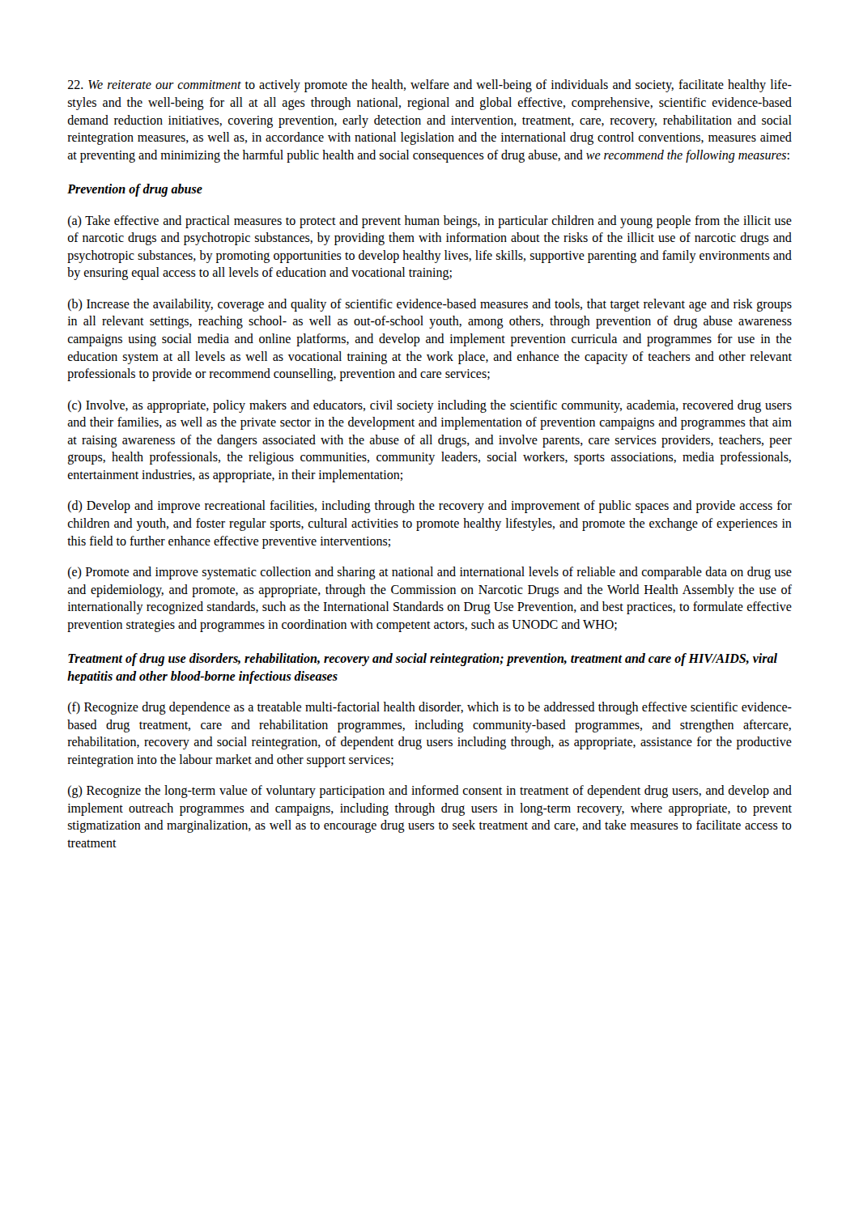22. We reiterate our commitment to actively promote the health, welfare and well-being of individuals and society, facilitate healthy life-styles and the well-being for all at all ages through national, regional and global effective, comprehensive, scientific evidence-based demand reduction initiatives, covering prevention, early detection and intervention, treatment, care, recovery, rehabilitation and social reintegration measures, as well as, in accordance with national legislation and the international drug control conventions, measures aimed at preventing and minimizing the harmful public health and social consequences of drug abuse, and we recommend the following measures:
Prevention of drug abuse
(a) Take effective and practical measures to protect and prevent human beings, in particular children and young people from the illicit use of narcotic drugs and psychotropic substances, by providing them with information about the risks of the illicit use of narcotic drugs and psychotropic substances, by promoting opportunities to develop healthy lives, life skills, supportive parenting and family environments and by ensuring equal access to all levels of education and vocational training;
(b) Increase the availability, coverage and quality of scientific evidence-based measures and tools, that target relevant age and risk groups in all relevant settings, reaching school- as well as out-of-school youth, among others, through prevention of drug abuse awareness campaigns using social media and online platforms, and develop and implement prevention curricula and programmes for use in the education system at all levels as well as vocational training at the work place, and enhance the capacity of teachers and other relevant professionals to provide or recommend counselling, prevention and care services;
(c) Involve, as appropriate, policy makers and educators, civil society including the scientific community, academia, recovered drug users and their families, as well as the private sector in the development and implementation of prevention campaigns and programmes that aim at raising awareness of the dangers associated with the abuse of all drugs, and involve parents, care services providers, teachers, peer groups, health professionals, the religious communities, community leaders, social workers, sports associations, media professionals, entertainment industries, as appropriate, in their implementation;
(d) Develop and improve recreational facilities, including through the recovery and improvement of public spaces and provide access for children and youth, and foster regular sports, cultural activities to promote healthy lifestyles, and promote the exchange of experiences in this field to further enhance effective preventive interventions;
(e) Promote and improve systematic collection and sharing at national and international levels of reliable and comparable data on drug use and epidemiology, and promote, as appropriate, through the Commission on Narcotic Drugs and the World Health Assembly the use of internationally recognized standards, such as the International Standards on Drug Use Prevention, and best practices, to formulate effective prevention strategies and programmes in coordination with competent actors, such as UNODC and WHO;
Treatment of drug use disorders, rehabilitation, recovery and social reintegration; prevention, treatment and care of HIV/AIDS, viral hepatitis and other blood-borne infectious diseases
(f) Recognize drug dependence as a treatable multi-factorial health disorder, which is to be addressed through effective scientific evidence-based drug treatment, care and rehabilitation programmes, including community-based programmes, and strengthen aftercare, rehabilitation, recovery and social reintegration, of dependent drug users including through, as appropriate, assistance for the productive reintegration into the labour market and other support services;
(g) Recognize the long-term value of voluntary participation and informed consent in treatment of dependent drug users, and develop and implement outreach programmes and campaigns, including through drug users in long-term recovery, where appropriate, to prevent stigmatization and marginalization, as well as to encourage drug users to seek treatment and care, and take measures to facilitate access to treatment